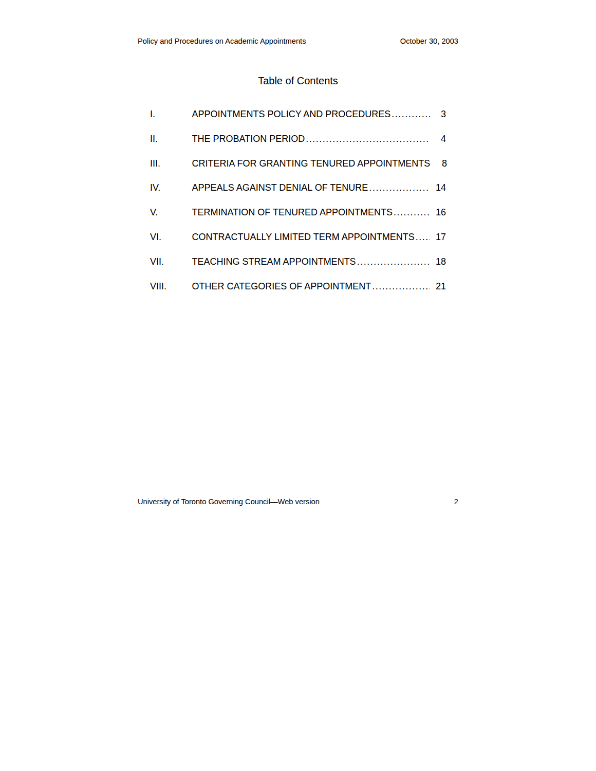Policy and Procedures on Academic Appointments October 30, 2003
Table of Contents
I. APPOINTMENTS POLICY AND PROCEDURES .................................................................................................. 3
II. THE PROBATION PERIOD .................................................................................................. 4
III. CRITERIA FOR GRANTING TENURED APPOINTMENTS .................................................................................................. 8
IV. APPEALS AGAINST DENIAL OF TENURE .................................................................................................. 14
V. TERMINATION OF TENURED APPOINTMENTS .................................................................................................. 16
VI. CONTRACTUALLY LIMITED TERM APPOINTMENTS .................................................................................................. 17
VII. TEACHING STREAM APPOINTMENTS .................................................................................................. 18
VIII. OTHER CATEGORIES OF APPOINTMENT .................................................................................................. 21
University of Toronto Governing Council—Web version 2